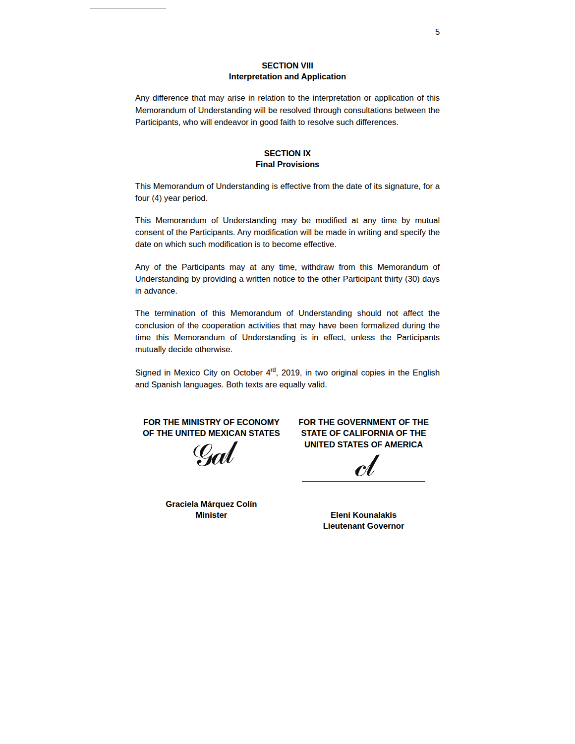5
SECTION VIII
Interpretation and Application
Any difference that may arise in relation to the interpretation or application of this Memorandum of Understanding will be resolved through consultations between the Participants, who will endeavor in good faith to resolve such differences.
SECTION IX
Final Provisions
This Memorandum of Understanding is effective from the date of its signature, for a four (4) year period.
This Memorandum of Understanding may be modified at any time by mutual consent of the Participants. Any modification will be made in writing and specify the date on which such modification is to become effective.
Any of the Participants may at any time, withdraw from this Memorandum of Understanding by providing a written notice to the other Participant thirty (30) days in advance.
The termination of this Memorandum of Understanding should not affect the conclusion of the cooperation activities that may have been formalized during the time this Memorandum of Understanding is in effect, unless the Participants mutually decide otherwise.
Signed in Mexico City on October 4rd, 2019, in two original copies in the English and Spanish languages. Both texts are equally valid.
| FOR THE MINISTRY OF ECONOMY OF THE UNITED MEXICAN STATES 𝒢𝒶𝓁 Graciela Márquez Colín Minister | FOR THE GOVERNMENT OF THE STATE OF CALIFORNIA OF THE UNITED STATES OF AMERICA 𝒸𝓁 Eleni Kounalakis Lieutenant Governor |